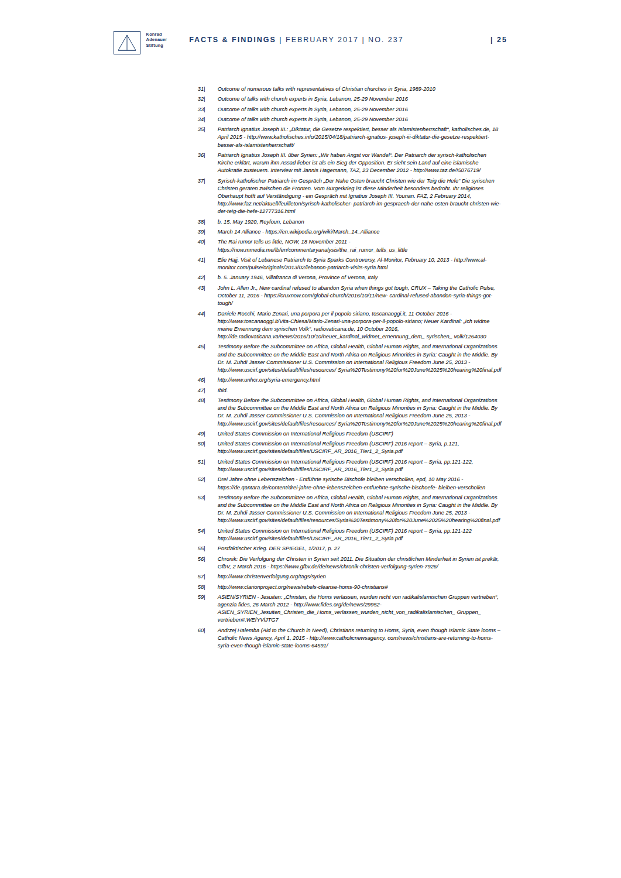Konrad
Adenauer
Stiftung
FACTS & FINDINGS | FEBRUARY 2017 | NO. 237 | 25
31|Outcome of numerous talks with representatives of Christian churches in Syria, 1989-2010
32|Outcome of talks with church experts in Syria, Lebanon, 25-29 November 2016
33|Outcome of talks with church experts in Syria, Lebanon, 25-29 November 2016
34|Outcome of talks with church experts in Syria, Lebanon, 25-29 November 2016
35|Patriarch Ignatius Joseph III.: „Diktatur, die Gesetze respektiert, besser als Islamistenherrschaft“, katholisches.de, 18 April 2015 - http://www.katholisches.info/2015/04/18/patriarch-ignatius- joseph-iii-diktatur-die-gesetze-respektiert-besser-als-islamistenherrschaft/
36|Patriarch Ignatius Joseph III. über Syrien: „Wir haben Angst vor Wandel“. Der Patriarch der syrisch-katholischen Kirche erklärt, warum ihm Assad lieber ist als ein Sieg der Opposition. Er sieht sein Land auf eine islamische Autokratie zusteuern. Interview mit Jannis Hagemann, TAZ, 23 December 2012 - http://www.taz.de/!5076719/
37|Syrisch-katholischer Patriarch im Gespräch „Der Nahe Osten braucht Christen wie der Teig die Hefe“ Die syrischen Christen geraten zwischen die Fronten. Vom Bürgerkrieg ist diese Minderheit besonders bedroht. Ihr religiöses Oberhaupt hofft auf Verständigung - ein Gespräch mit Ignatius Joseph III. Younan. FAZ, 2 February 2014, http://www.faz.net/aktuell/feuilleton/syrisch-katholischer- patriarch-im-gespraech-der-nahe-osten-braucht-christen-wie-der-teig-die-hefe-12777316.html
38|b. 15. May 1920, Reyfoun, Lebanon
39|March 14 Alliance - https://en.wikipedia.org/wiki/March_14_Alliance
40|The Rai rumor tells us little, NOW, 18 November 2011 - https://now.mmedia.me/lb/en/commentaryanalysis/the_rai_rumor_tells_us_little
41|Elie Hajj, Visit of Lebanese Patriarch to Syria Sparks Controversy, Al-Monitor, February 10, 2013 - http://www.al-monitor.com/pulse/originals/2013/02/lebanon-patriarch-visits-syria.html
42|b. 5. January 1946, Villafranca di Verona, Province of Verona, Italy
43|John L. Allen Jr., New cardinal refused to abandon Syria when things got tough, CRUX – Taking the Catholic Pulse, October 11, 2016 - https://cruxnow.com/global-church/2016/10/11/new- cardinal-refused-abandon-syria-things-got-tough/
44|Daniele Rocchi, Mario Zenari, una porpora per il popolo siriano, toscanaoggi.it, 11 October 2016 - http://www.toscanaoggi.it/Vita-Chiesa/Mario-Zenari-una-porpora-per-il-popolo-siriano; Neuer Kardinal: „Ich widme meine Ernennung dem syrischen Volk“, radiovaticana.de, 10 October 2016, http://de.radiovaticana.va/news/2016/10/10/neuer_kardinal_widmet_ernennung_dem_ syrischen_ volk/1264030
45|Testimony Before the Subcommittee on Africa, Global Health, Global Human Rights, and International Organizations and the Subcommittee on the Middle East and North Africa on Religious Minorities in Syria: Caught in the Middle. By Dr. M. Zuhdi Jasser Commissioner U.S. Commission on International Religious Freedom June 25, 2013 - http://www.uscirf.gov/sites/default/files/resources/ Syria%20Testimony%20for%20June%2025%20hearing%20final.pdf
46|http://www.unhcr.org/syria-emergency.html
47|Ibid.
48|Testimony Before the Subcommittee on Africa, Global Health, Global Human Rights, and International Organizations and the Subcommittee on the Middle East and North Africa on Religious Minorities in Syria: Caught in the Middle. By Dr. M. Zuhdi Jasser Commissioner U.S. Commission on International Religious Freedom June 25, 2013 - http://www.uscirf.gov/sites/default/files/resources/ Syria%20Testimony%20for%20June%2025%20hearing%20final.pdf
49|United States Commission on International Religious Freedom (USCIRF)
50|United States Commission on International Religious Freedom (USCIRF) 2016 report – Syria, p.121, http://www.uscirf.gov/sites/default/files/USCIRF_AR_2016_Tier1_2_Syria.pdf
51|United States Commission on International Religious Freedom (USCIRF) 2016 report – Syria, pp.121-122, http://www.uscirf.gov/sites/default/files/USCIRF_AR_2016_Tier1_2_Syria.pdf
52|Drei Jahre ohne Lebenszeichen - Entführte syrische Bischöfe bleiben verschollen, epd, 10 May 2016 - https://de.qantara.de/content/drei-jahre-ohne-lebenszeichen-entfuehrte-syrische-bischoefe- bleiben-verschollen
53|Testimony Before the Subcommittee on Africa, Global Health, Global Human Rights, and International Organizations and the Subcommittee on the Middle East and North Africa on Religious Minorities in Syria: Caught in the Middle. By Dr. M. Zuhdi Jasser Commissioner U.S. Commission on International Religious Freedom June 25, 2013 - http://www.uscirf.gov/sites/default/files/resources/Syria%20Testimony%20for%20June%2025%20hearing%20final.pdf
54|United States Commission on International Religious Freedom (USCIRF) 2016 report – Syria, pp.121-122 http://www.uscirf.gov/sites/default/files/USCIRF_AR_2016_Tier1_2_Syria.pdf
55|Postfaktischer Krieg. DER SPIEGEL, 1/2017, p. 27
56|Chronik: Die Verfolgung der Christen in Syrien seit 2011. Die Situation der christlichen Minderheit in Syrien ist prekär, GfbV, 2 March 2016 - https://www.gfbv.de/de/news/chronik-christen-verfolgung-syrien-7926/
57|http://www.christenverfolgung.org/tags/syrien
58|http://www.clarionproject.org/news/rebels-cleanse-homs-90-christians#
59|ASIEN/SYRIEN - Jesuiten: „Christen, die Homs verlassen, wurden nicht von radikalislamischen Gruppen vertrieben“, agenzia fides, 26 March 2012 - http://www.fides.org/de/news/29952-ASIEN_SYRIEN_Jesuiten_Christen_die_Homs_verlassen_wurden_nicht_von_radikalislamischen_ Gruppen_ vertrieben#.WEfYVlJTG7
60|Andrzej Halemba (Aid to the Church in Need), Christians returning to Homs, Syria, even though Islamic State looms – Catholic News Agency, April 1, 2015 - http://www.catholicnewsagency. com/news/christians-are-returning-to-homs-syria-even-though-islamic-state-looms-64591/